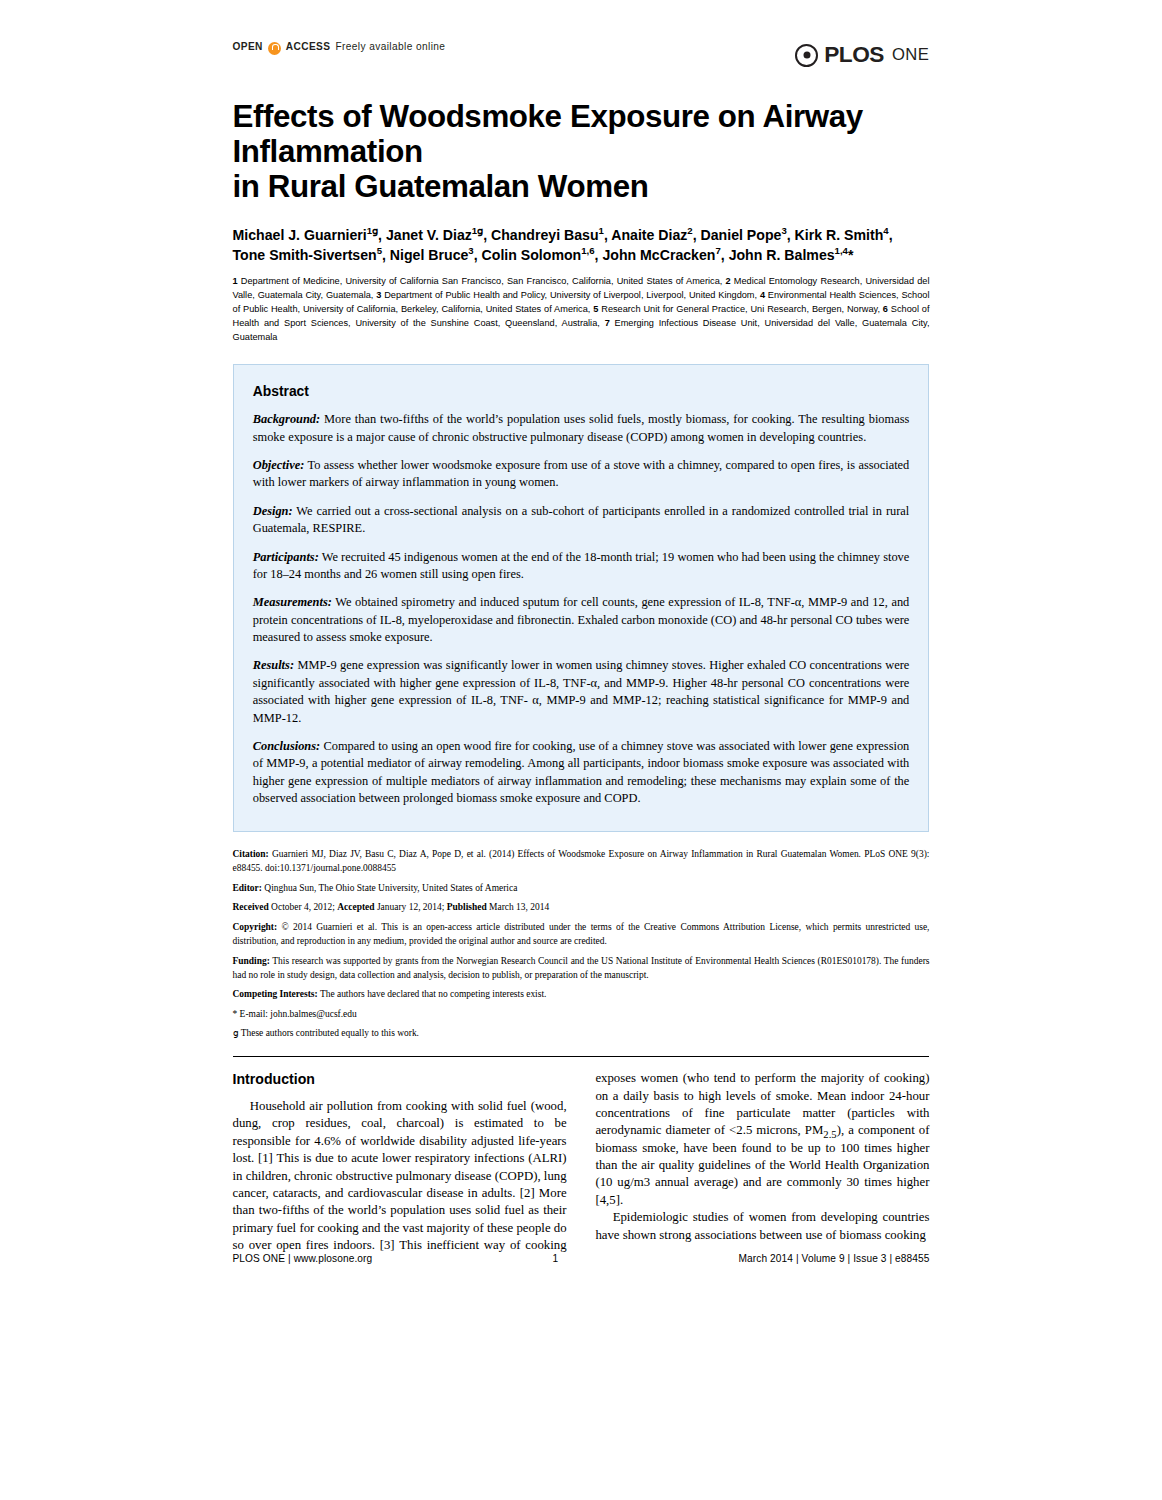OPEN ACCESS Freely available online
PLOS ONE
Effects of Woodsmoke Exposure on Airway Inflammation
in Rural Guatemalan Women
Michael J. Guarnieri1𝗀, Janet V. Diaz1𝗀, Chandreyi Basu1, Anaite Diaz2, Daniel Pope3, Kirk R. Smith4,
Tone Smith-Sivertsen5, Nigel Bruce3, Colin Solomon1,6, John McCracken7, John R. Balmes1,4*
1 Department of Medicine, University of California San Francisco, San Francisco, California, United States of America, 2 Medical Entomology Research, Universidad del Valle, Guatemala City, Guatemala, 3 Department of Public Health and Policy, University of Liverpool, Liverpool, United Kingdom, 4 Environmental Health Sciences, School of Public Health, University of California, Berkeley, California, United States of America, 5 Research Unit for General Practice, Uni Research, Bergen, Norway, 6 School of Health and Sport Sciences, University of the Sunshine Coast, Queensland, Australia, 7 Emerging Infectious Disease Unit, Universidad del Valle, Guatemala City, Guatemala
Abstract
Background: More than two-fifths of the world’s population uses solid fuels, mostly biomass, for cooking. The resulting biomass smoke exposure is a major cause of chronic obstructive pulmonary disease (COPD) among women in developing countries.
Objective: To assess whether lower woodsmoke exposure from use of a stove with a chimney, compared to open fires, is associated with lower markers of airway inflammation in young women.
Design: We carried out a cross-sectional analysis on a sub-cohort of participants enrolled in a randomized controlled trial in rural Guatemala, RESPIRE.
Participants: We recruited 45 indigenous women at the end of the 18-month trial; 19 women who had been using the chimney stove for 18–24 months and 26 women still using open fires.
Measurements: We obtained spirometry and induced sputum for cell counts, gene expression of IL-8, TNF-α, MMP-9 and 12, and protein concentrations of IL-8, myeloperoxidase and fibronectin. Exhaled carbon monoxide (CO) and 48-hr personal CO tubes were measured to assess smoke exposure.
Results: MMP-9 gene expression was significantly lower in women using chimney stoves. Higher exhaled CO concentrations were significantly associated with higher gene expression of IL-8, TNF-α, and MMP-9. Higher 48-hr personal CO concentrations were associated with higher gene expression of IL-8, TNF- α, MMP-9 and MMP-12; reaching statistical significance for MMP-9 and MMP-12.
Conclusions: Compared to using an open wood fire for cooking, use of a chimney stove was associated with lower gene expression of MMP-9, a potential mediator of airway remodeling. Among all participants, indoor biomass smoke exposure was associated with higher gene expression of multiple mediators of airway inflammation and remodeling; these mechanisms may explain some of the observed association between prolonged biomass smoke exposure and COPD.
Citation: Guarnieri MJ, Diaz JV, Basu C, Diaz A, Pope D, et al. (2014) Effects of Woodsmoke Exposure on Airway Inflammation in Rural Guatemalan Women. PLoS ONE 9(3): e88455. doi:10.1371/journal.pone.0088455
Editor: Qinghua Sun, The Ohio State University, United States of America
Received October 4, 2012; Accepted January 12, 2014; Published March 13, 2014
Copyright: © 2014 Guarnieri et al. This is an open-access article distributed under the terms of the Creative Commons Attribution License, which permits unrestricted use, distribution, and reproduction in any medium, provided the original author and source are credited.
Funding: This research was supported by grants from the Norwegian Research Council and the US National Institute of Environmental Health Sciences (R01ES010178). The funders had no role in study design, data collection and analysis, decision to publish, or preparation of the manuscript.
Competing Interests: The authors have declared that no competing interests exist.
* E-mail: john.balmes@ucsf.edu
𝗀 These authors contributed equally to this work.
Introduction
Household air pollution from cooking with solid fuel (wood, dung, crop residues, coal, charcoal) is estimated to be responsible for 4.6% of worldwide disability adjusted life-years lost. [1] This is due to acute lower respiratory infections (ALRI) in children, chronic obstructive pulmonary disease (COPD), lung cancer, cataracts, and cardiovascular disease in adults. [2] More than two-fifths of the world’s population uses solid fuel as their primary fuel for cooking and the vast majority of these people do so over open fires indoors. [3] This inefficient way of cooking exposes women (who tend to perform the majority of cooking) on a daily basis to high levels of smoke. Mean indoor 24-hour concentrations of fine particulate matter (particles with aerodynamic diameter of <2.5 microns, PM2.5), a component of biomass smoke, have been found to be up to 100 times higher than the air quality guidelines of the World Health Organization (10 ug/m3 annual average) and are commonly 30 times higher [4,5].
Epidemiologic studies of women from developing countries have shown strong associations between use of biomass cooking
PLOS ONE | www.plosone.org
1
March 2014 | Volume 9 | Issue 3 | e88455